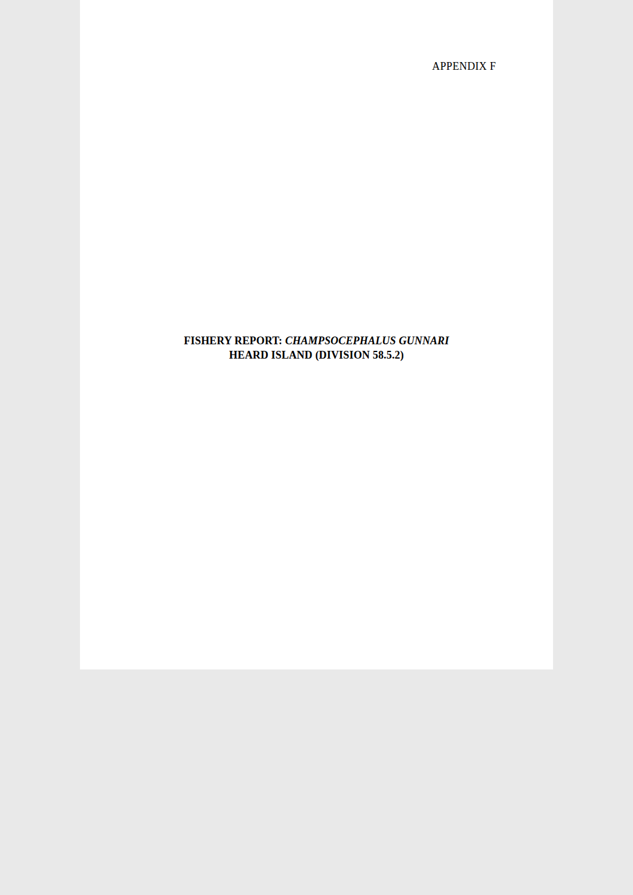APPENDIX F
FISHERY REPORT: CHAMPSOCEPHALUS GUNNARI HEARD ISLAND (DIVISION 58.5.2)